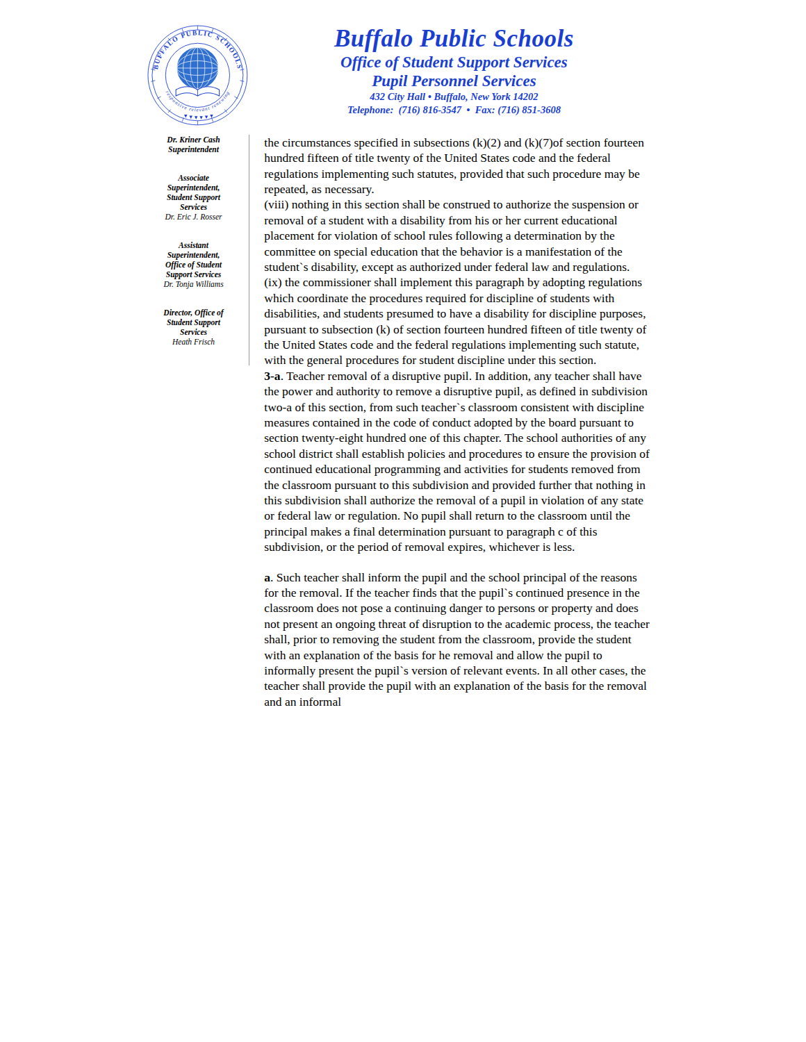BUFFALO PUBLIC SCHOOLS responsive relevant renewing
Buffalo Public Schools
Office of Student Support Services
Pupil Personnel Services
432 City Hall • Buffalo, New York 14202
Telephone: (716) 816-3547 • Fax: (716) 851-3608
Dr. Kriner Cash
Superintendent
Associate
Superintendent,
Student Support
Services
Dr. Eric J. Rosser
Assistant
Superintendent,
Office of Student
Support Services
Dr. Tonja Williams
Director, Office of
Student Support
Services
Heath Frisch
the circumstances specified in subsections (k)(2) and (k)(7)of section fourteen hundred fifteen of title twenty of the United States code and the federal regulations implementing such statutes, provided that such procedure may be repeated, as necessary.
(viii) nothing in this section shall be construed to authorize the suspension or removal of a student with a disability from his or her current educational placement for violation of school rules following a determination by the committee on special education that the behavior is a manifestation of the student`s disability, except as authorized under federal law and regulations.
(ix) the commissioner shall implement this paragraph by adopting regulations which coordinate the procedures required for discipline of students with disabilities, and students presumed to have a disability for discipline purposes, pursuant to subsection (k) of section fourteen hundred fifteen of title twenty of the United States code and the federal regulations implementing such statute, with the general procedures for student discipline under this section.
3-a. Teacher removal of a disruptive pupil. In addition, any teacher shall have the power and authority to remove a disruptive pupil, as defined in subdivision two-a of this section, from such teacher`s classroom consistent with discipline measures contained in the code of conduct adopted by the board pursuant to section twenty-eight hundred one of this chapter. The school authorities of any school district shall establish policies and procedures to ensure the provision of continued educational programming and activities for students removed from the classroom pursuant to this subdivision and provided further that nothing in this subdivision shall authorize the removal of a pupil in violation of any state or federal law or regulation. No pupil shall return to the classroom until the principal makes a final determination pursuant to paragraph c of this subdivision, or the period of removal expires, whichever is less.
a. Such teacher shall inform the pupil and the school principal of the reasons for the removal. If the teacher finds that the pupil`s continued presence in the classroom does not pose a continuing danger to persons or property and does not present an ongoing threat of disruption to the academic process, the teacher shall, prior to removing the student from the classroom, provide the student with an explanation of the basis for he removal and allow the pupil to informally present the pupil`s version of relevant events. In all other cases, the teacher shall provide the pupil with an explanation of the basis for the removal and an informal